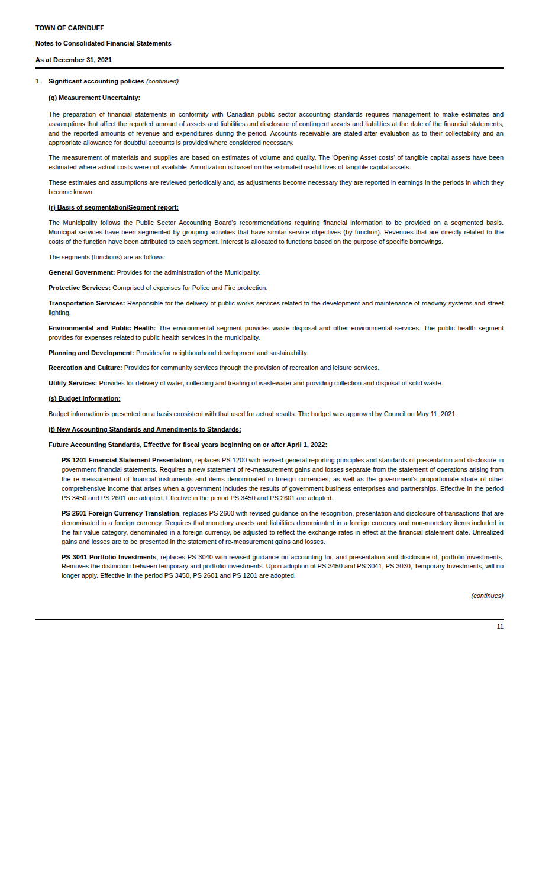TOWN OF CARNDUFF
Notes to Consolidated Financial Statements
As at December 31, 2021
1. Significant accounting policies (continued)
(q) Measurement Uncertainty:
The preparation of financial statements in conformity with Canadian public sector accounting standards requires management to make estimates and assumptions that affect the reported amount of assets and liabilities and disclosure of contingent assets and liabilities at the date of the financial statements, and the reported amounts of revenue and expenditures during the period. Accounts receivable are stated after evaluation as to their collectability and an appropriate allowance for doubtful accounts is provided where considered necessary.
The measurement of materials and supplies are based on estimates of volume and quality. The 'Opening Asset costs' of tangible capital assets have been estimated where actual costs were not available. Amortization is based on the estimated useful lives of tangible capital assets.
These estimates and assumptions are reviewed periodically and, as adjustments become necessary they are reported in earnings in the periods in which they become known.
(r) Basis of segmentation/Segment report:
The Municipality follows the Public Sector Accounting Board's recommendations requiring financial information to be provided on a segmented basis. Municipal services have been segmented by grouping activities that have similar service objectives (by function). Revenues that are directly related to the costs of the function have been attributed to each segment. Interest is allocated to functions based on the purpose of specific borrowings.
The segments (functions) are as follows:
General Government: Provides for the administration of the Municipality.
Protective Services: Comprised of expenses for Police and Fire protection.
Transportation Services: Responsible for the delivery of public works services related to the development and maintenance of roadway systems and street lighting.
Environmental and Public Health: The environmental segment provides waste disposal and other environmental services. The public health segment provides for expenses related to public health services in the municipality.
Planning and Development: Provides for neighbourhood development and sustainability.
Recreation and Culture: Provides for community services through the provision of recreation and leisure services.
Utility Services: Provides for delivery of water, collecting and treating of wastewater and providing collection and disposal of solid waste.
(s) Budget Information:
Budget information is presented on a basis consistent with that used for actual results. The budget was approved by Council on May 11, 2021.
(t) New Accounting Standards and Amendments to Standards:
Future Accounting Standards, Effective for fiscal years beginning on or after April 1, 2022:
PS 1201 Financial Statement Presentation, replaces PS 1200 with revised general reporting principles and standards of presentation and disclosure in government financial statements. Requires a new statement of re-measurement gains and losses separate from the statement of operations arising from the re-measurement of financial instruments and items denominated in foreign currencies, as well as the government's proportionate share of other comprehensive income that arises when a government includes the results of government business enterprises and partnerships. Effective in the period PS 3450 and PS 2601 are adopted. Effective in the period PS 3450 and PS 2601 are adopted.
PS 2601 Foreign Currency Translation, replaces PS 2600 with revised guidance on the recognition, presentation and disclosure of transactions that are denominated in a foreign currency. Requires that monetary assets and liabilities denominated in a foreign currency and non-monetary items included in the fair value category, denominated in a foreign currency, be adjusted to reflect the exchange rates in effect at the financial statement date. Unrealized gains and losses are to be presented in the statement of re-measurement gains and losses.
PS 3041 Portfolio Investments, replaces PS 3040 with revised guidance on accounting for, and presentation and disclosure of, portfolio investments. Removes the distinction between temporary and portfolio investments. Upon adoption of PS 3450 and PS 3041, PS 3030, Temporary Investments, will no longer apply. Effective in the period PS 3450, PS 2601 and PS 1201 are adopted.
(continues)
11